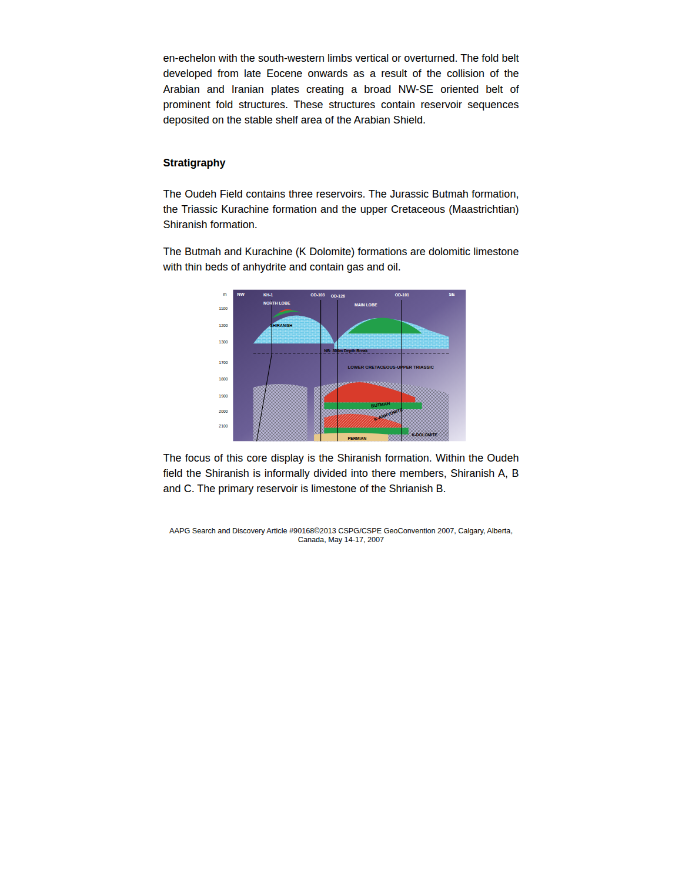en-echelon with the south-western limbs vertical or overturned. The fold belt developed from late Eocene onwards as a result of the collision of the Arabian and Iranian plates creating a broad NW-SE oriented belt of prominent fold structures. These structures contain reservoir sequences deposited on the stable shelf area of the Arabian Shield.
Stratigraphy
The Oudeh Field contains three reservoirs. The Jurassic Butmah formation, the Triassic Kurachine formation and the upper Cretaceous (Maastrichtian) Shiranish formation.
The Butmah and Kurachine (K Dolomite) formations are dolomitic limestone with thin beds of anhydrite and contain gas and oil.
The focus of this core display is the Shiranish formation. Within the Oudeh field the Shiranish is informally divided into there members, Shiranish A, B and C. The primary reservoir is limestone of the Shrianish B.
AAPG Search and Discovery Article #90168©2013 CSPG/CSPE GeoConvention 2007, Calgary, Alberta, Canada, May 14-17, 2007